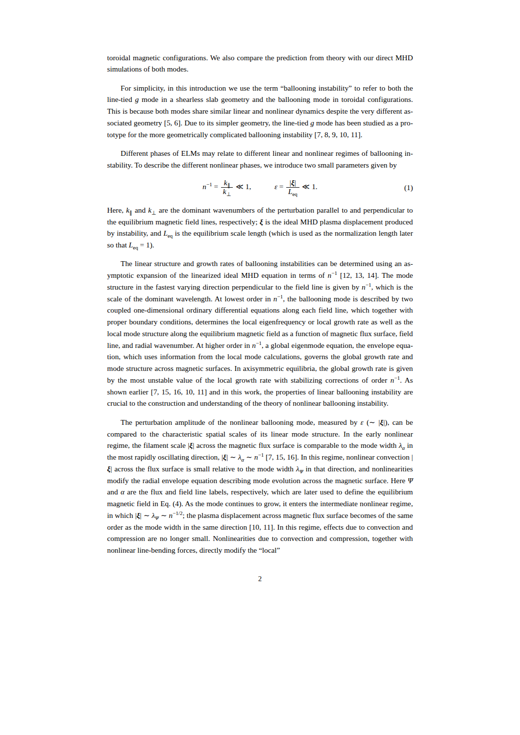toroidal magnetic configurations. We also compare the prediction from theory with our direct MHD simulations of both modes.
For simplicity, in this introduction we use the term “ballooning instability” to refer to both the line-tied g mode in a shearless slab geometry and the ballooning mode in toroidal configurations. This is because both modes share similar linear and nonlinear dynamics despite the very different associated geometry [5, 6]. Due to its simpler geometry, the line-tied g mode has been studied as a prototype for the more geometrically complicated ballooning instability [7, 8, 9, 10, 11].
Different phases of ELMs may relate to different linear and nonlinear regimes of ballooning instability. To describe the different nonlinear phases, we introduce two small parameters given by
n−1 = k∥k⊥ ≪ 1, ε = |ξ|Leq ≪ 1. (1)
Here, k∥ and k⊥ are the dominant wavenumbers of the perturbation parallel to and perpendicular to the equilibrium magnetic field lines, respectively; ξ is the ideal MHD plasma displacement produced by instability, and Leq is the equilibrium scale length (which is used as the normalization length later so that Leq = 1).
The linear structure and growth rates of ballooning instabilities can be determined using an asymptotic expansion of the linearized ideal MHD equation in terms of n−1 [12, 13, 14]. The mode structure in the fastest varying direction perpendicular to the field line is given by n−1, which is the scale of the dominant wavelength. At lowest order in n−1, the ballooning mode is described by two coupled one-dimensional ordinary differential equations along each field line, which together with proper boundary conditions, determines the local eigenfrequency or local growth rate as well as the local mode structure along the equilibrium magnetic field as a function of magnetic flux surface, field line, and radial wavenumber. At higher order in n−1, a global eigenmode equation, the envelope equation, which uses information from the local mode calculations, governs the global growth rate and mode structure across magnetic surfaces. In axisymmetric equilibria, the global growth rate is given by the most unstable value of the local growth rate with stabilizing corrections of order n−1. As shown earlier [7, 15, 16, 10, 11] and in this work, the properties of linear ballooning instability are crucial to the construction and understanding of the theory of nonlinear ballooning instability.
The perturbation amplitude of the nonlinear ballooning mode, measured by ε (∼ |ξ|), can be compared to the characteristic spatial scales of its linear mode structure. In the early nonlinear regime, the filament scale |ξ| across the magnetic flux surface is comparable to the mode width λα in the most rapidly oscillating direction, |ξ| ∼ λα ∼ n−1 [7, 15, 16]. In this regime, nonlinear convection |ξ| across the flux surface is small relative to the mode width λΨ in that direction, and nonlinearities modify the radial envelope equation describing mode evolution across the magnetic surface. Here Ψ and α are the flux and field line labels, respectively, which are later used to define the equilibrium magnetic field in Eq. (4). As the mode continues to grow, it enters the intermediate nonlinear regime, in which |ξ| ∼ λΨ ∼ n−1/2; the plasma displacement across magnetic flux surface becomes of the same order as the mode width in the same direction [10, 11]. In this regime, effects due to convection and compression are no longer small. Nonlinearities due to convection and compression, together with nonlinear line-bending forces, directly modify the “local”
2